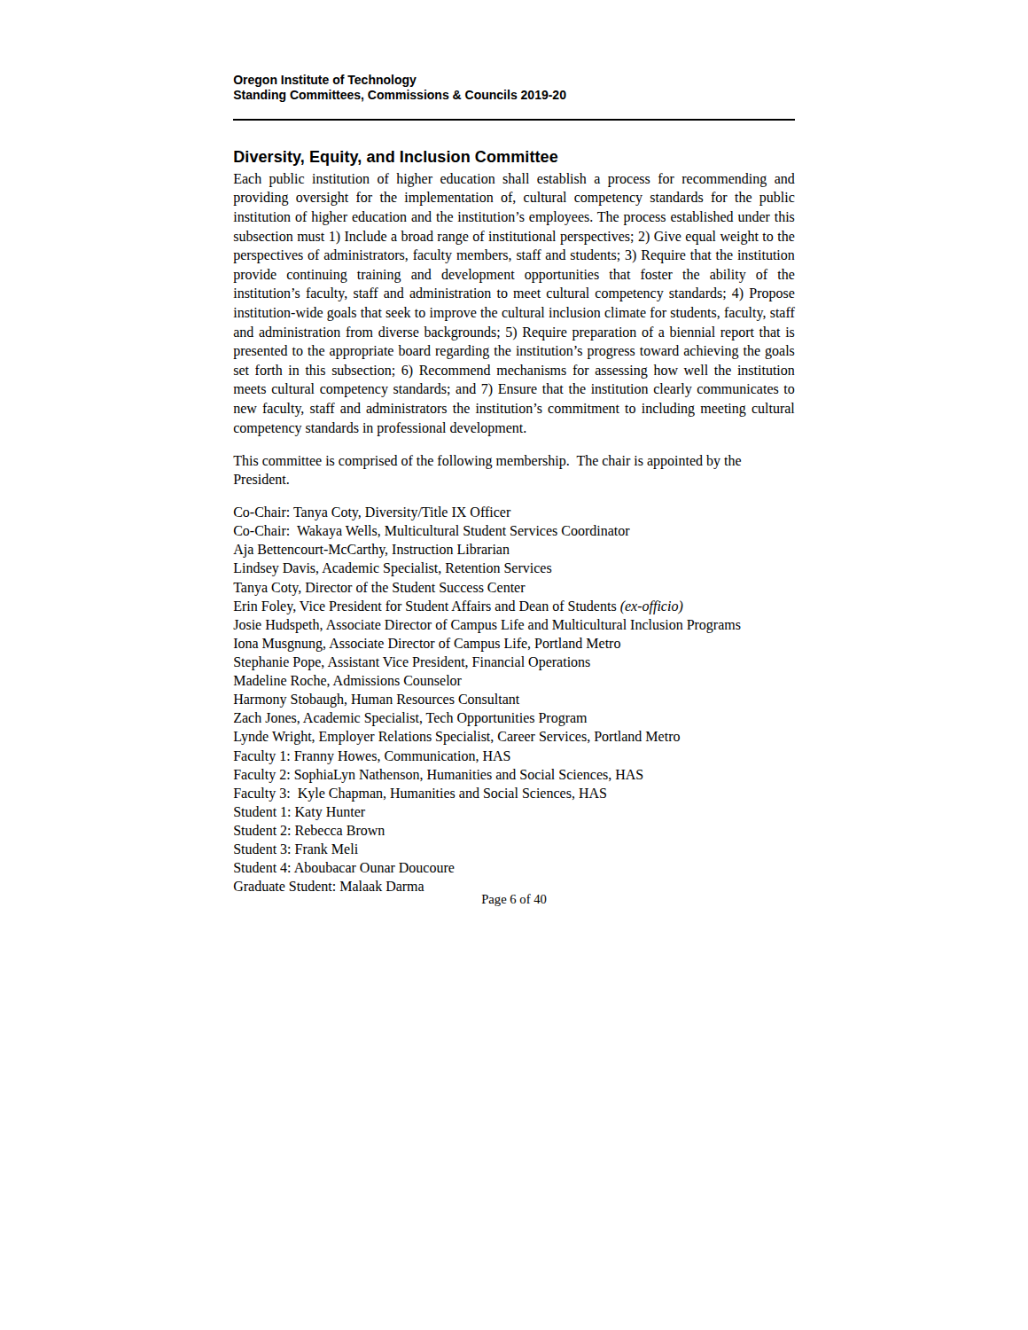Oregon Institute of Technology
Standing Committees, Commissions & Councils 2019-20
Diversity, Equity, and Inclusion Committee
Each public institution of higher education shall establish a process for recommending and providing oversight for the implementation of, cultural competency standards for the public institution of higher education and the institution’s employees. The process established under this subsection must 1) Include a broad range of institutional perspectives; 2) Give equal weight to the perspectives of administrators, faculty members, staff and students; 3) Require that the institution provide continuing training and development opportunities that foster the ability of the institution’s faculty, staff and administration to meet cultural competency standards; 4) Propose institution-wide goals that seek to improve the cultural inclusion climate for students, faculty, staff and administration from diverse backgrounds; 5) Require preparation of a biennial report that is presented to the appropriate board regarding the institution’s progress toward achieving the goals set forth in this subsection; 6) Recommend mechanisms for assessing how well the institution meets cultural competency standards; and 7) Ensure that the institution clearly communicates to new faculty, staff and administrators the institution’s commitment to including meeting cultural competency standards in professional development.
This committee is comprised of the following membership. The chair is appointed by the President.
Co-Chair: Tanya Coty, Diversity/Title IX Officer
Co-Chair: Wakaya Wells, Multicultural Student Services Coordinator
Aja Bettencourt-McCarthy, Instruction Librarian
Lindsey Davis, Academic Specialist, Retention Services
Tanya Coty, Director of the Student Success Center
Erin Foley, Vice President for Student Affairs and Dean of Students (ex-officio)
Josie Hudspeth, Associate Director of Campus Life and Multicultural Inclusion Programs
Iona Musgnung, Associate Director of Campus Life, Portland Metro
Stephanie Pope, Assistant Vice President, Financial Operations
Madeline Roche, Admissions Counselor
Harmony Stobaugh, Human Resources Consultant
Zach Jones, Academic Specialist, Tech Opportunities Program
Lynde Wright, Employer Relations Specialist, Career Services, Portland Metro
Faculty 1: Franny Howes, Communication, HAS
Faculty 2: SophiaLyn Nathenson, Humanities and Social Sciences, HAS
Faculty 3: Kyle Chapman, Humanities and Social Sciences, HAS
Student 1: Katy Hunter
Student 2: Rebecca Brown
Student 3: Frank Meli
Student 4: Aboubacar Ounar Doucoure
Graduate Student: Malaak Darma
Page 6 of 40